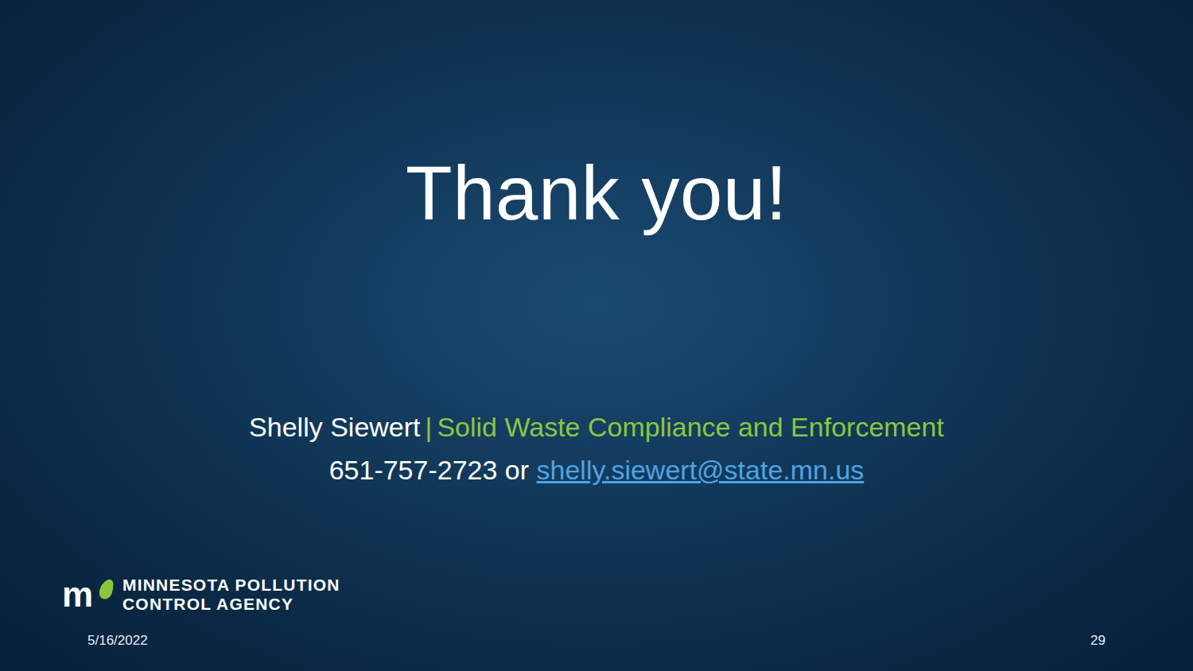Thank you!
Shelly Siewert|Solid Waste Compliance and Enforcement
651-757-2723 or shelly.siewert@state.mn.us
m
Minnesota Pollution
Control Agency
5/16/2022
29